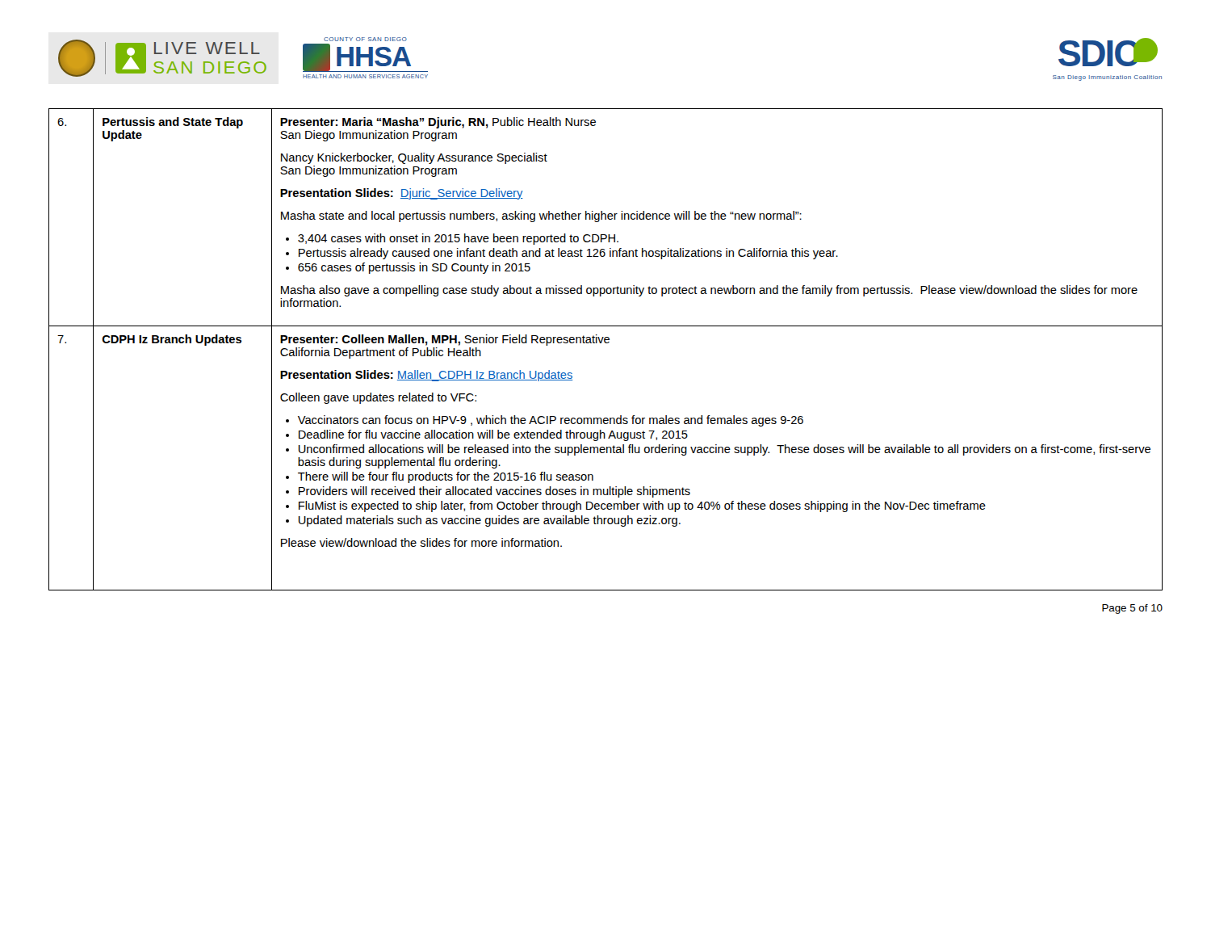LIVE WELL
SAN DIEGO
COUNTY OF SAN DIEGO
HHSA
HEALTH AND HUMAN SERVICES AGENCY
SDIC
San Diego Immunization Coalition
| 6. | Pertussis and State Tdap Update | Presenter: Maria “Masha” Djuric, RN, Public Health Nurse San Diego Immunization Program Nancy Knickerbocker, Quality Assurance Specialist San Diego Immunization Program Presentation Slides: Djuric_Service Delivery Masha state and local pertussis numbers, asking whether higher incidence will be the “new normal”: 3,404 cases with onset in 2015 have been reported to CDPH. Pertussis already caused one infant death and at least 126 infant hospitalizations in California this year. 656 cases of pertussis in SD County in 2015 Masha also gave a compelling case study about a missed opportunity to protect a newborn and the family from pertussis. Please view/download the slides for more information. |
| 7. | CDPH Iz Branch Updates | Presenter: Colleen Mallen, MPH, Senior Field Representative California Department of Public Health Presentation Slides: Mallen_CDPH Iz Branch Updates Colleen gave updates related to VFC: Vaccinators can focus on HPV-9 , which the ACIP recommends for males and females ages 9-26 Deadline for flu vaccine allocation will be extended through August 7, 2015 Unconfirmed allocations will be released into the supplemental flu ordering vaccine supply. These doses will be available to all providers on a first-come, first-serve basis during supplemental flu ordering. There will be four flu products for the 2015-16 flu season Providers will received their allocated vaccines doses in multiple shipments FluMist is expected to ship later, from October through December with up to 40% of these doses shipping in the Nov-Dec timeframe Updated materials such as vaccine guides are available through eziz.org. Please view/download the slides for more information. |
Page 5 of 10